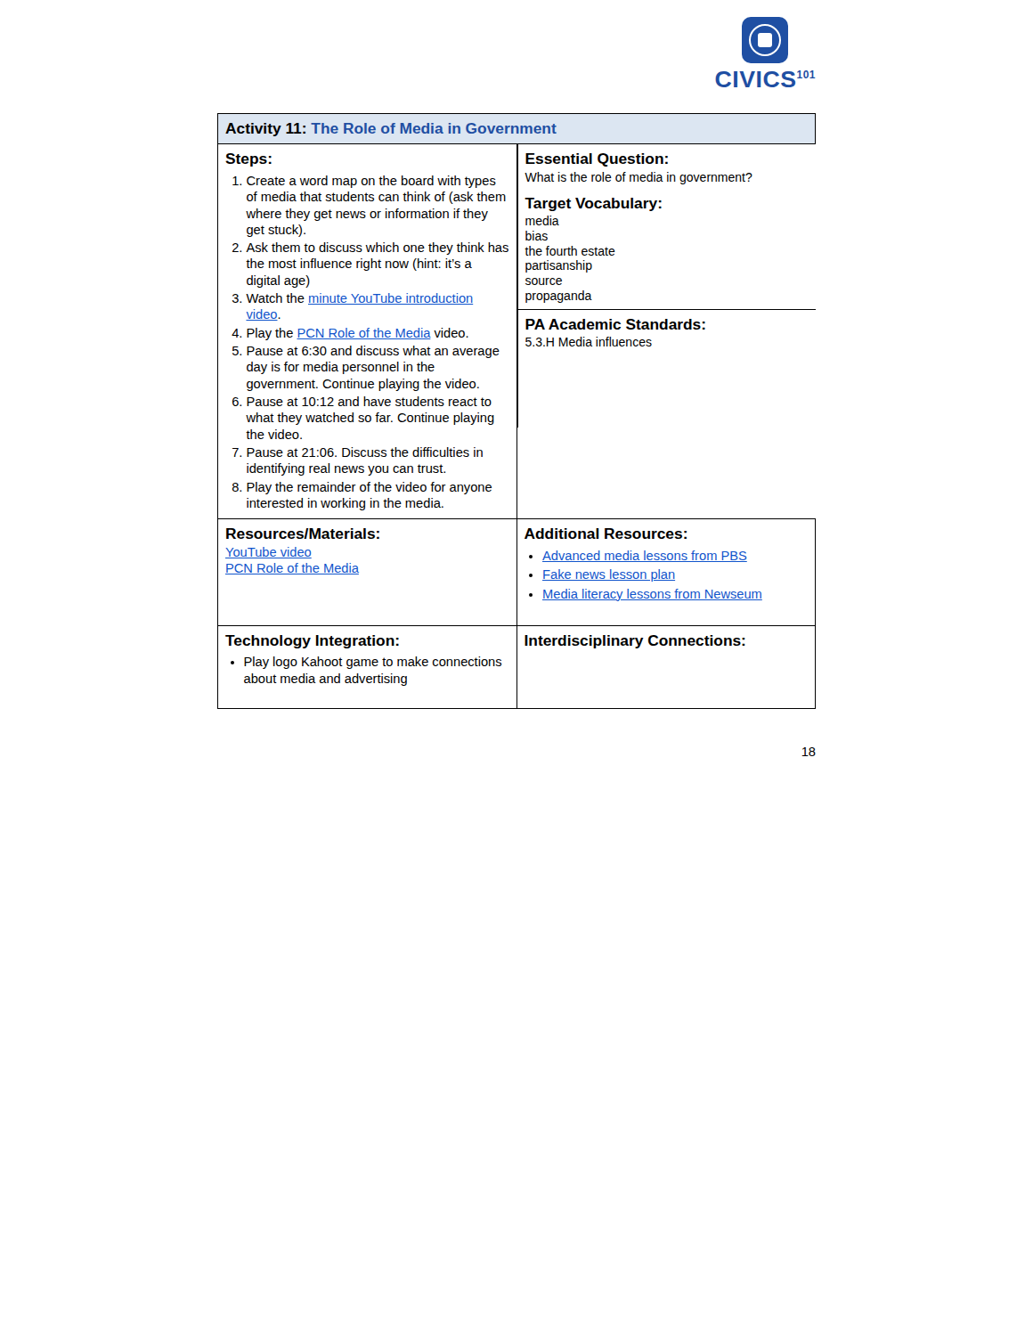CIVICS101
| Activity 11: The Role of Media in Government |
| Steps : Create a word map on the board with types of media that students can think of (ask them where they get news or information if they get stuck). Ask them to discuss which one they think has the most influence right now (hint: it’s a digital age) Watch the minute YouTube introduction video . Play the PCN Role of the Media video. Pause at 6:30 and discuss what an average day is for media personnel in the government. Continue playing the video. Pause at 10:12 and have students react to what they watched so far. Continue playing the video. Pause at 21:06. Discuss the difficulties in identifying real news you can trust. Play the remainder of the video for anyone interested in working in the media. | / Essential Question: What is the role of media in government? Target Vocabulary : media bias the fourth estate partisanship source propaganda / / PA Academic Standards : 5.3.H Media influences / |
| Resources/Materials : YouTube video PCN Role of the Media | Additional Resources: Advanced media lessons from PBS Fake news lesson plan Media literacy lessons from Newseum |
| Technology Integration: Play logo Kahoot game to make connections about media and advertising | Interdisciplinary Connections : |
18